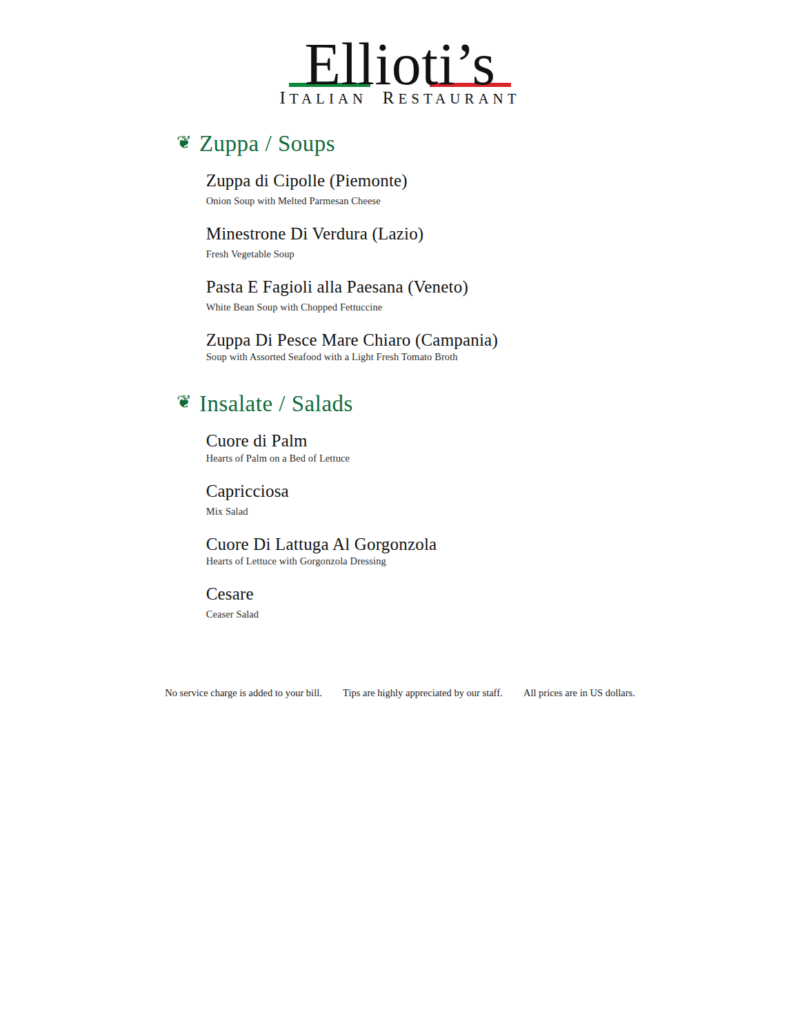Ellioti’s
Italian Restaurant
❦Zuppa / Soups
Zuppa di Cipolle (Piemonte)
Onion Soup with Melted Parmesan Cheese
Minestrone Di Verdura (Lazio)
Fresh Vegetable Soup
Pasta E Fagioli alla Paesana (Veneto)
White Bean Soup with Chopped Fettuccine
Zuppa Di Pesce Mare Chiaro (Campania)
Soup with Assorted Seafood with a Light Fresh Tomato Broth
❦Insalate / Salads
Cuore di Palm
Hearts of Palm on a Bed of Lettuce
Capricciosa
Mix Salad
Cuore Di Lattuga Al Gorgonzola
Hearts of Lettuce with Gorgonzola Dressing
Cesare
Ceaser Salad
No service charge is added to your bill. Tips are highly appreciated by our staff. All prices are in US dollars.